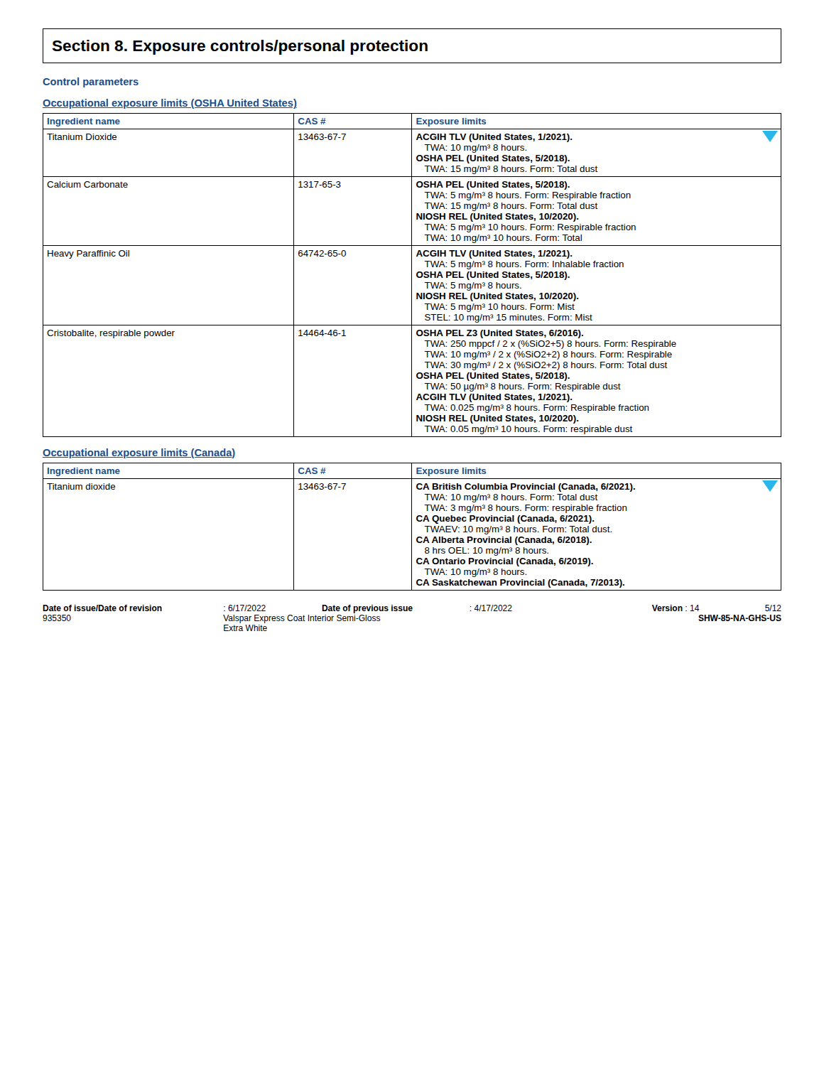Section 8. Exposure controls/personal protection
Control parameters
Occupational exposure limits (OSHA United States)
| Ingredient name | CAS # | Exposure limits |
| --- | --- | --- |
| Titanium Dioxide | 13463-67-7 | ACGIH TLV (United States, 1/2021). TWA: 10 mg/m³ 8 hours. OSHA PEL (United States, 5/2018). TWA: 15 mg/m³ 8 hours. Form: Total dust |
| Calcium Carbonate | 1317-65-3 | OSHA PEL (United States, 5/2018). TWA: 5 mg/m³ 8 hours. Form: Respirable fraction TWA: 15 mg/m³ 8 hours. Form: Total dust NIOSH REL (United States, 10/2020). TWA: 5 mg/m³ 10 hours. Form: Respirable fraction TWA: 10 mg/m³ 10 hours. Form: Total |
| Heavy Paraffinic Oil | 64742-65-0 | ACGIH TLV (United States, 1/2021). TWA: 5 mg/m³ 8 hours. Form: Inhalable fraction OSHA PEL (United States, 5/2018). TWA: 5 mg/m³ 8 hours. NIOSH REL (United States, 10/2020). TWA: 5 mg/m³ 10 hours. Form: Mist STEL: 10 mg/m³ 15 minutes. Form: Mist |
| Cristobalite, respirable powder | 14464-46-1 | OSHA PEL Z3 (United States, 6/2016). TWA: 250 mppcf / 2 x (%SiO2+5) 8 hours. Form: Respirable TWA: 10 mg/m³ / 2 x (%SiO2+2) 8 hours. Form: Respirable TWA: 30 mg/m³ / 2 x (%SiO2+2) 8 hours. Form: Total dust OSHA PEL (United States, 5/2018). TWA: 50 µg/m³ 8 hours. Form: Respirable dust ACGIH TLV (United States, 1/2021). TWA: 0.025 mg/m³ 8 hours. Form: Respirable fraction NIOSH REL (United States, 10/2020). TWA: 0.05 mg/m³ 10 hours. Form: respirable dust |
Occupational exposure limits (Canada)
| Ingredient name | CAS # | Exposure limits |
| --- | --- | --- |
| Titanium dioxide | 13463-67-7 | CA British Columbia Provincial (Canada, 6/2021). TWA: 10 mg/m³ 8 hours. Form: Total dust TWA: 3 mg/m³ 8 hours. Form: respirable fraction CA Quebec Provincial (Canada, 6/2021). TWAEV: 10 mg/m³ 8 hours. Form: Total dust. CA Alberta Provincial (Canada, 6/2018). 8 hrs OEL: 10 mg/m³ 8 hours. CA Ontario Provincial (Canada, 6/2019). TWA: 10 mg/m³ 8 hours. CA Saskatchewan Provincial (Canada, 7/2013). |
| Date of issue/Date of revision | : 6/17/2022 | Date of previous issue | : 4/17/2022 | Version : 14 | 5/12 |
| 935350 | Valspar Express Coat Interior Semi-Gloss Extra White | SHW-85-NA-GHS-US |